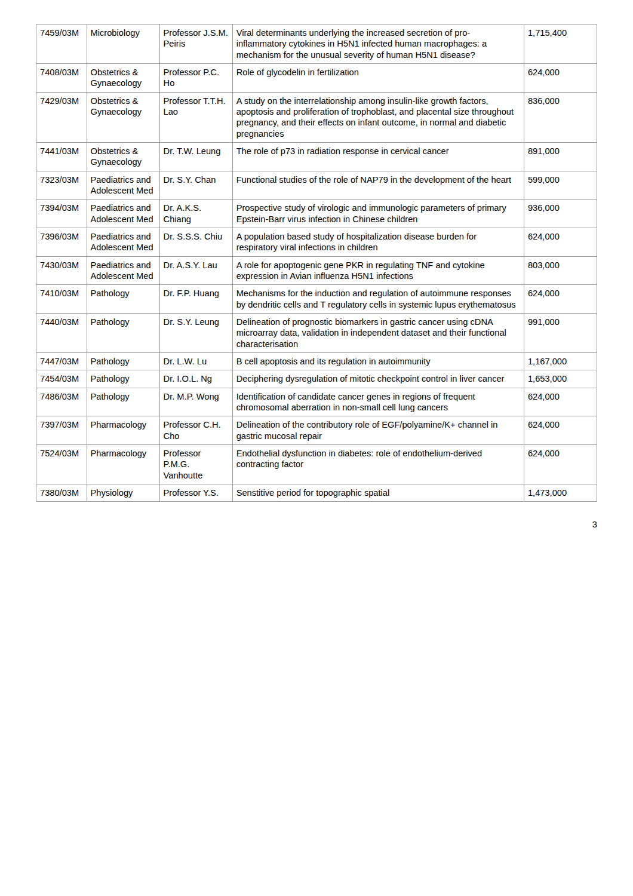| 7459/03M | Microbiology | Professor J.S.M. Peiris | Viral determinants underlying the increased secretion of pro-inflammatory cytokines in H5N1 infected human macrophages: a mechanism for the unusual severity of human H5N1 disease? | 1,715,400 |
| 7408/03M | Obstetrics & Gynaecology | Professor P.C. Ho | Role of glycodelin in fertilization | 624,000 |
| 7429/03M | Obstetrics & Gynaecology | Professor T.T.H. Lao | A study on the interrelationship among insulin-like growth factors, apoptosis and proliferation of trophoblast, and placental size throughout pregnancy, and their effects on infant outcome, in normal and diabetic pregnancies | 836,000 |
| 7441/03M | Obstetrics & Gynaecology | Dr. T.W. Leung | The role of p73 in radiation response in cervical cancer | 891,000 |
| 7323/03M | Paediatrics and Adolescent Med | Dr. S.Y. Chan | Functional studies of the role of NAP79 in the development of the heart | 599,000 |
| 7394/03M | Paediatrics and Adolescent Med | Dr. A.K.S. Chiang | Prospective study of virologic and immunologic parameters of primary Epstein-Barr virus infection in Chinese children | 936,000 |
| 7396/03M | Paediatrics and Adolescent Med | Dr. S.S.S. Chiu | A population based study of hospitalization disease burden for respiratory viral infections in children | 624,000 |
| 7430/03M | Paediatrics and Adolescent Med | Dr. A.S.Y. Lau | A role for apoptogenic gene PKR in regulating TNF and cytokine expression in Avian influenza H5N1 infections | 803,000 |
| 7410/03M | Pathology | Dr. F.P. Huang | Mechanisms for the induction and regulation of autoimmune responses by dendritic cells and T regulatory cells in systemic lupus erythematosus | 624,000 |
| 7440/03M | Pathology | Dr. S.Y. Leung | Delineation of prognostic biomarkers in gastric cancer using cDNA microarray data, validation in independent dataset and their functional characterisation | 991,000 |
| 7447/03M | Pathology | Dr. L.W. Lu | B cell apoptosis and its regulation in autoimmunity | 1,167,000 |
| 7454/03M | Pathology | Dr. I.O.L. Ng | Deciphering dysregulation of mitotic checkpoint control in liver cancer | 1,653,000 |
| 7486/03M | Pathology | Dr. M.P. Wong | Identification of candidate cancer genes in regions of frequent chromosomal aberration in non-small cell lung cancers | 624,000 |
| 7397/03M | Pharmacology | Professor C.H. Cho | Delineation of the contributory role of EGF/polyamine/K+ channel in gastric mucosal repair | 624,000 |
| 7524/03M | Pharmacology | Professor P.M.G. Vanhoutte | Endothelial dysfunction in diabetes: role of endothelium-derived contracting factor | 624,000 |
| 7380/03M | Physiology | Professor Y.S. | Senstitive period for topographic spatial | 1,473,000 |
3